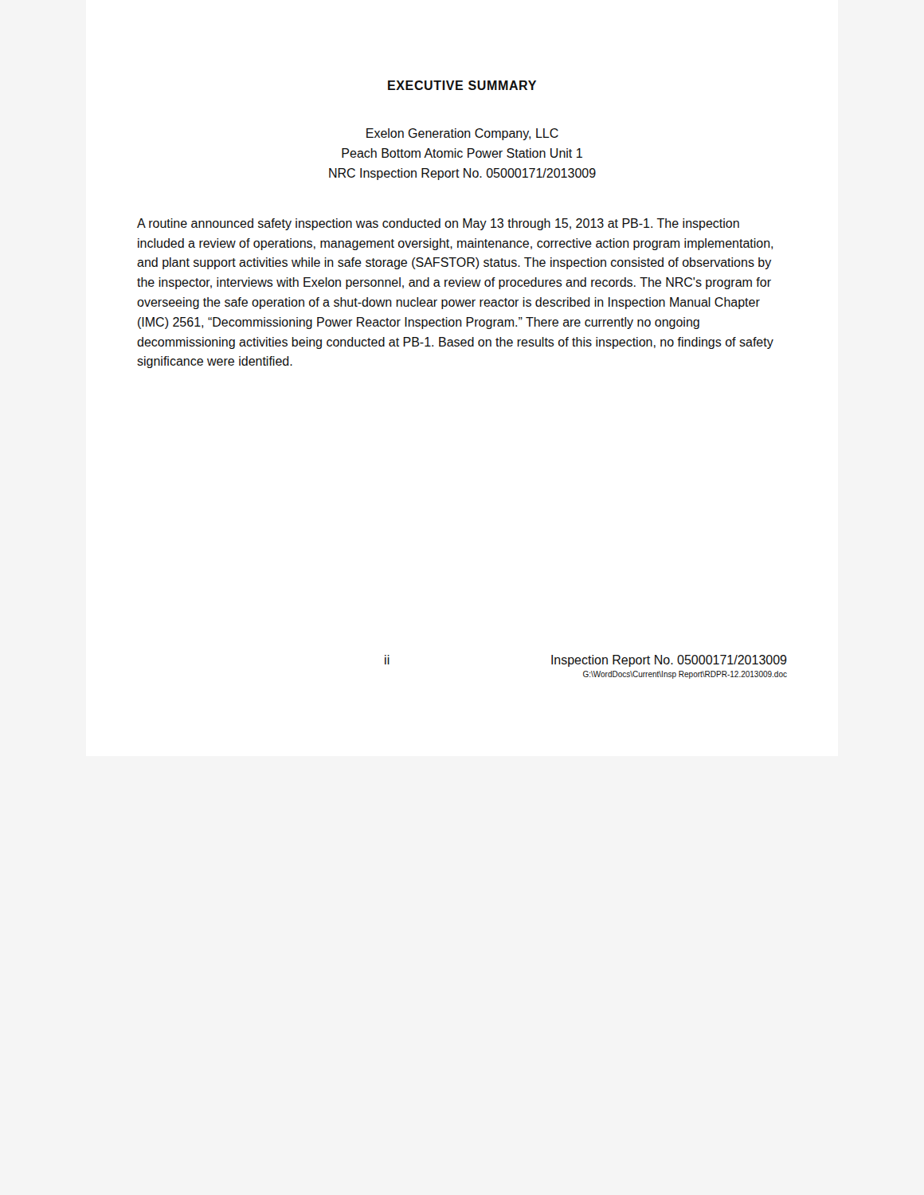EXECUTIVE SUMMARY
Exelon Generation Company, LLC
Peach Bottom Atomic Power Station Unit 1
NRC Inspection Report No. 05000171/2013009
A routine announced safety inspection was conducted on May 13 through 15, 2013 at PB-1. The inspection included a review of operations, management oversight, maintenance, corrective action program implementation, and plant support activities while in safe storage (SAFSTOR) status. The inspection consisted of observations by the inspector, interviews with Exelon personnel, and a review of procedures and records. The NRC's program for overseeing the safe operation of a shut-down nuclear power reactor is described in Inspection Manual Chapter (IMC) 2561, “Decommissioning Power Reactor Inspection Program.” There are currently no ongoing decommissioning activities being conducted at PB-1. Based on the results of this inspection, no findings of safety significance were identified.
ii
Inspection Report No. 05000171/2013009
G:\WordDocs\Current\Insp Report\RDPR-12.2013009.doc